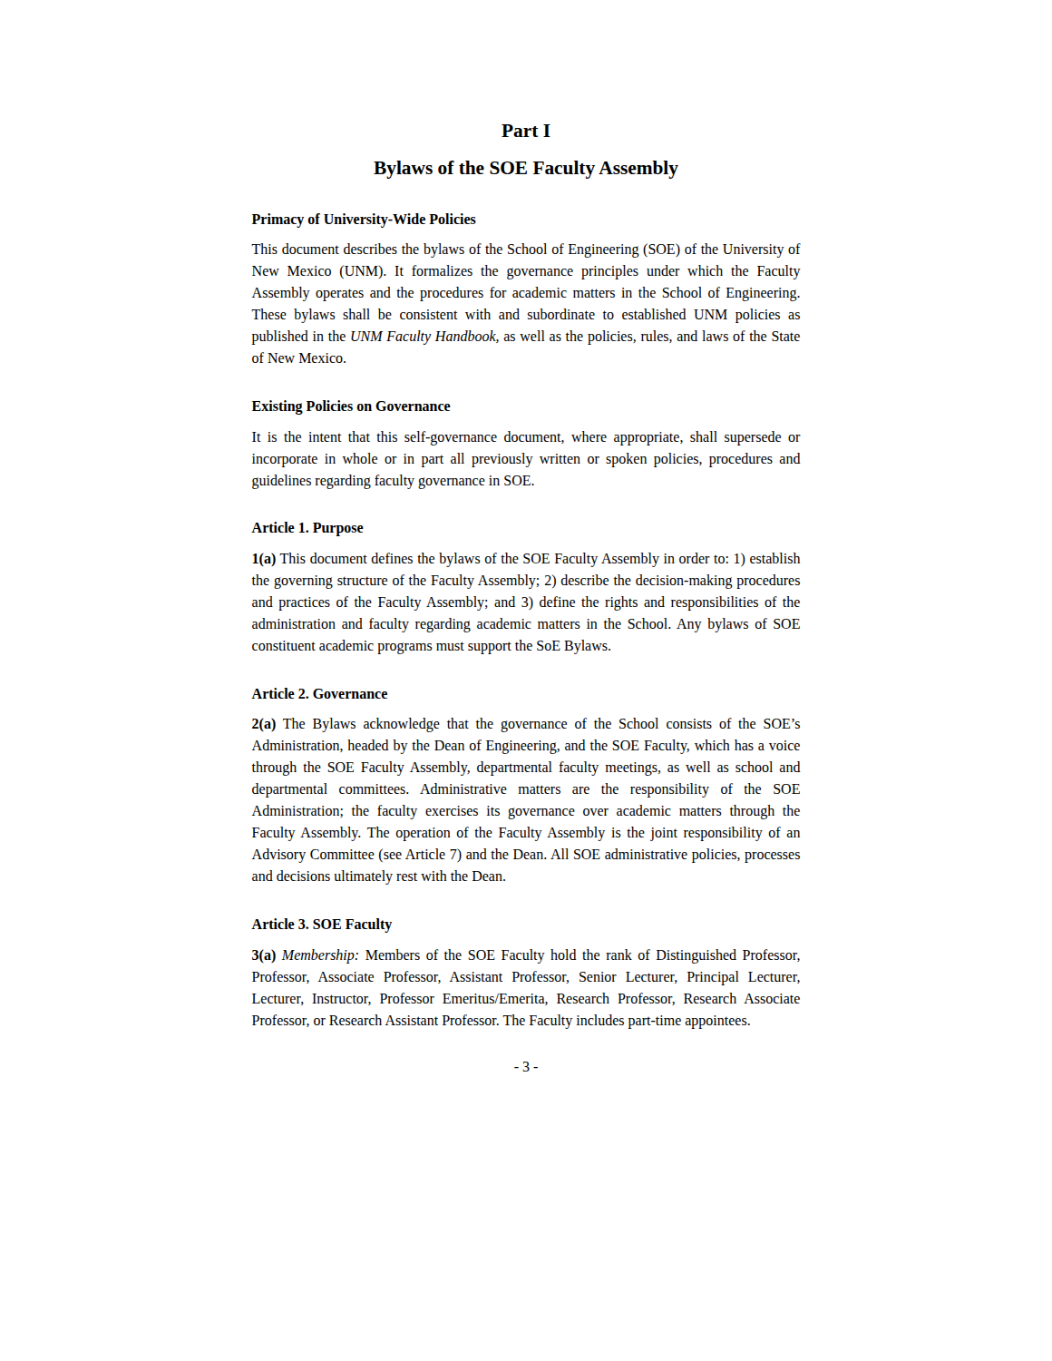Part IBylaws of the SOE Faculty Assembly
Primacy of University-Wide Policies
This document describes the bylaws of the School of Engineering (SOE) of the University of New Mexico (UNM). It formalizes the governance principles under which the Faculty Assembly operates and the procedures for academic matters in the School of Engineering. These bylaws shall be consistent with and subordinate to established UNM policies as published in the UNM Faculty Handbook, as well as the policies, rules, and laws of the State of New Mexico.
Existing Policies on Governance
It is the intent that this self-governance document, where appropriate, shall supersede or incorporate in whole or in part all previously written or spoken policies, procedures and guidelines regarding faculty governance in SOE.
Article 1. Purpose
1(a) This document defines the bylaws of the SOE Faculty Assembly in order to: 1) establish the governing structure of the Faculty Assembly; 2) describe the decision-making procedures and practices of the Faculty Assembly; and 3) define the rights and responsibilities of the administration and faculty regarding academic matters in the School. Any bylaws of SOE constituent academic programs must support the SoE Bylaws.
Article 2. Governance
2(a) The Bylaws acknowledge that the governance of the School consists of the SOE’s Administration, headed by the Dean of Engineering, and the SOE Faculty, which has a voice through the SOE Faculty Assembly, departmental faculty meetings, as well as school and departmental committees. Administrative matters are the responsibility of the SOE Administration; the faculty exercises its governance over academic matters through the Faculty Assembly. The operation of the Faculty Assembly is the joint responsibility of an Advisory Committee (see Article 7) and the Dean. All SOE administrative policies, processes and decisions ultimately rest with the Dean.
Article 3. SOE Faculty
3(a) Membership: Members of the SOE Faculty hold the rank of Distinguished Professor, Professor, Associate Professor, Assistant Professor, Senior Lecturer, Principal Lecturer, Lecturer, Instructor, Professor Emeritus/Emerita, Research Professor, Research Associate Professor, or Research Assistant Professor. The Faculty includes part-time appointees.
- 3 -